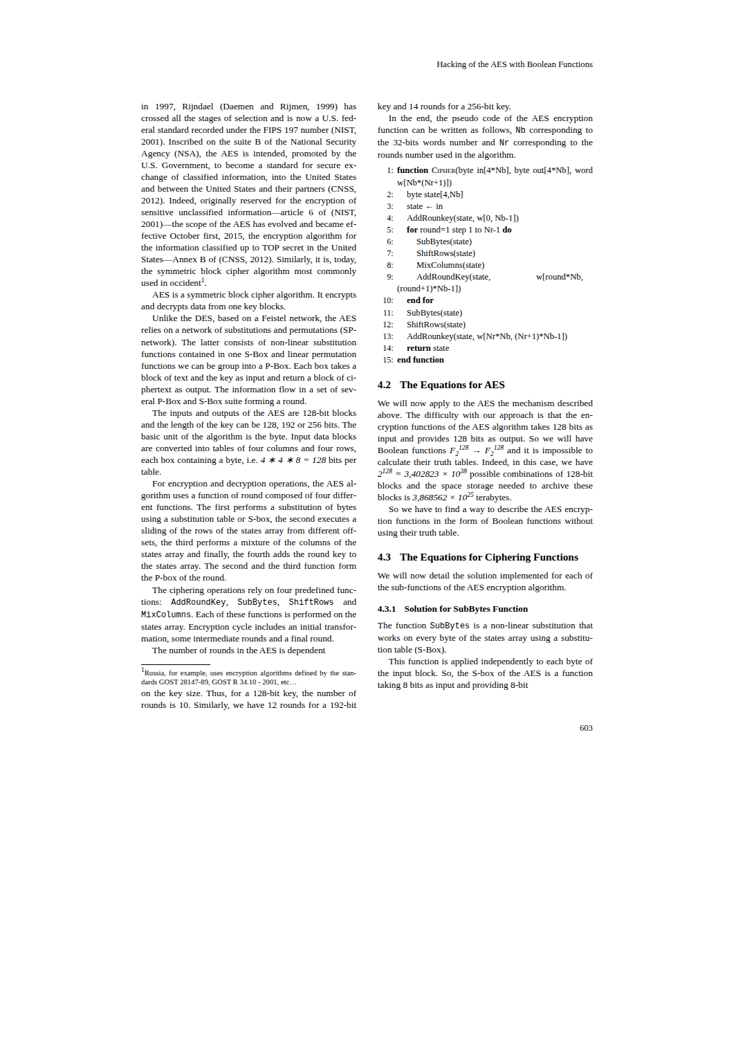Hacking of the AES with Boolean Functions
in 1997, Rijndael (Daemen and Rijmen, 1999) has crossed all the stages of selection and is now a U.S. federal standard recorded under the FIPS 197 number (NIST, 2001). Inscribed on the suite B of the National Security Agency (NSA), the AES is intended, promoted by the U.S. Government, to become a standard for secure exchange of classified information, into the United States and between the United States and their partners (CNSS, 2012). Indeed, originally reserved for the encryption of sensitive unclassified information—article 6 of (NIST, 2001)—the scope of the AES has evolved and became effective October first, 2015, the encryption algorithm for the information classified up to TOP secret in the United States—Annex B of (CNSS, 2012). Similarly, it is, today, the symmetric block cipher algorithm most commonly used in occident1.
AES is a symmetric block cipher algorithm. It encrypts and decrypts data from one key blocks.
Unlike the DES, based on a Feistel network, the AES relies on a network of substitutions and permutations (SP-network). The latter consists of non-linear substitution functions contained in one S-Box and linear permutation functions we can be group into a P-Box. Each box takes a block of text and the key as input and return a block of ciphertext as output. The information flow in a set of several P-Box and S-Box suite forming a round.
The inputs and outputs of the AES are 128-bit blocks and the length of the key can be 128, 192 or 256 bits. The basic unit of the algorithm is the byte. Input data blocks are converted into tables of four columns and four rows, each box containing a byte, i.e. 4 ∗ 4 ∗ 8 = 128 bits per table.
For encryption and decryption operations, the AES algorithm uses a function of round composed of four different functions. The first performs a substitution of bytes using a substitution table or S-box, the second executes a sliding of the rows of the states array from different offsets, the third performs a mixture of the columns of the states array and finally, the fourth adds the round key to the states array. The second and the third function form the P-box of the round.
The ciphering operations rely on four predefined functions: AddRoundKey, SubBytes, ShiftRows and MixColumns. Each of these functions is performed on the states array. Encryption cycle includes an initial transformation, some intermediate rounds and a final round.
The number of rounds in the AES is dependent
1Russia, for example, uses encryption algorithms defined by the standards GOST 28147-89, GOST R 34.10 - 2001, etc…
on the key size. Thus, for a 128-bit key, the number of rounds is 10. Similarly, we have 12 rounds for a 192-bit key and 14 rounds for a 256-bit key.
In the end, the pseudo code of the AES encryption function can be written as follows, Nb corresponding to the 32-bits words number and Nr corresponding to the rounds number used in the algorithm.
| 1: | function Cipher (byte in[4*Nb], byte out[4*Nb], word w[Nb*(Nr+1)]) |
| 2: | byte state[4,Nb] |
| 3: | state ← in |
| 4: | AddRounkey(state, w[0, Nb-1]) |
| 5: | for round=1 step 1 to Nr-1 do |
| 6: | SubBytes(state) |
| 7: | ShiftRows(state) |
| 8: | MixColumns(state) |
| 9: | AddRoundKey(state, w[round*Nb, (round+1)*Nb-1]) |
| 10: | end for |
| 11: | SubBytes(state) |
| 12: | ShiftRows(state) |
| 13: | AddRounkey(state, w[Nr*Nb, (Nr+1)*Nb-1]) |
| 14: | return state |
| 15: | end function |
4.2 The Equations for AES
We will now apply to the AES the mechanism described above. The difficulty with our approach is that the encryption functions of the AES algorithm takes 128 bits as input and provides 128 bits as output. So we will have Boolean functions F2128 → F2128 and it is impossible to calculate their truth tables. Indeed, in this case, we have 2128 = 3,402823 × 1038 possible combinations of 128-bit blocks and the space storage needed to archive these blocks is 3,868562 × 1025 terabytes.
So we have to find a way to describe the AES encryption functions in the form of Boolean functions without using their truth table.
4.3 The Equations for Ciphering Functions
We will now detail the solution implemented for each of the sub-functions of the AES encryption algorithm.
4.3.1 Solution for SubBytes Function
The function SubBytes is a non-linear substitution that works on every byte of the states array using a substitution table (S-Box).
This function is applied independently to each byte of the input block. So, the S-box of the AES is a function taking 8 bits as input and providing 8-bit
603